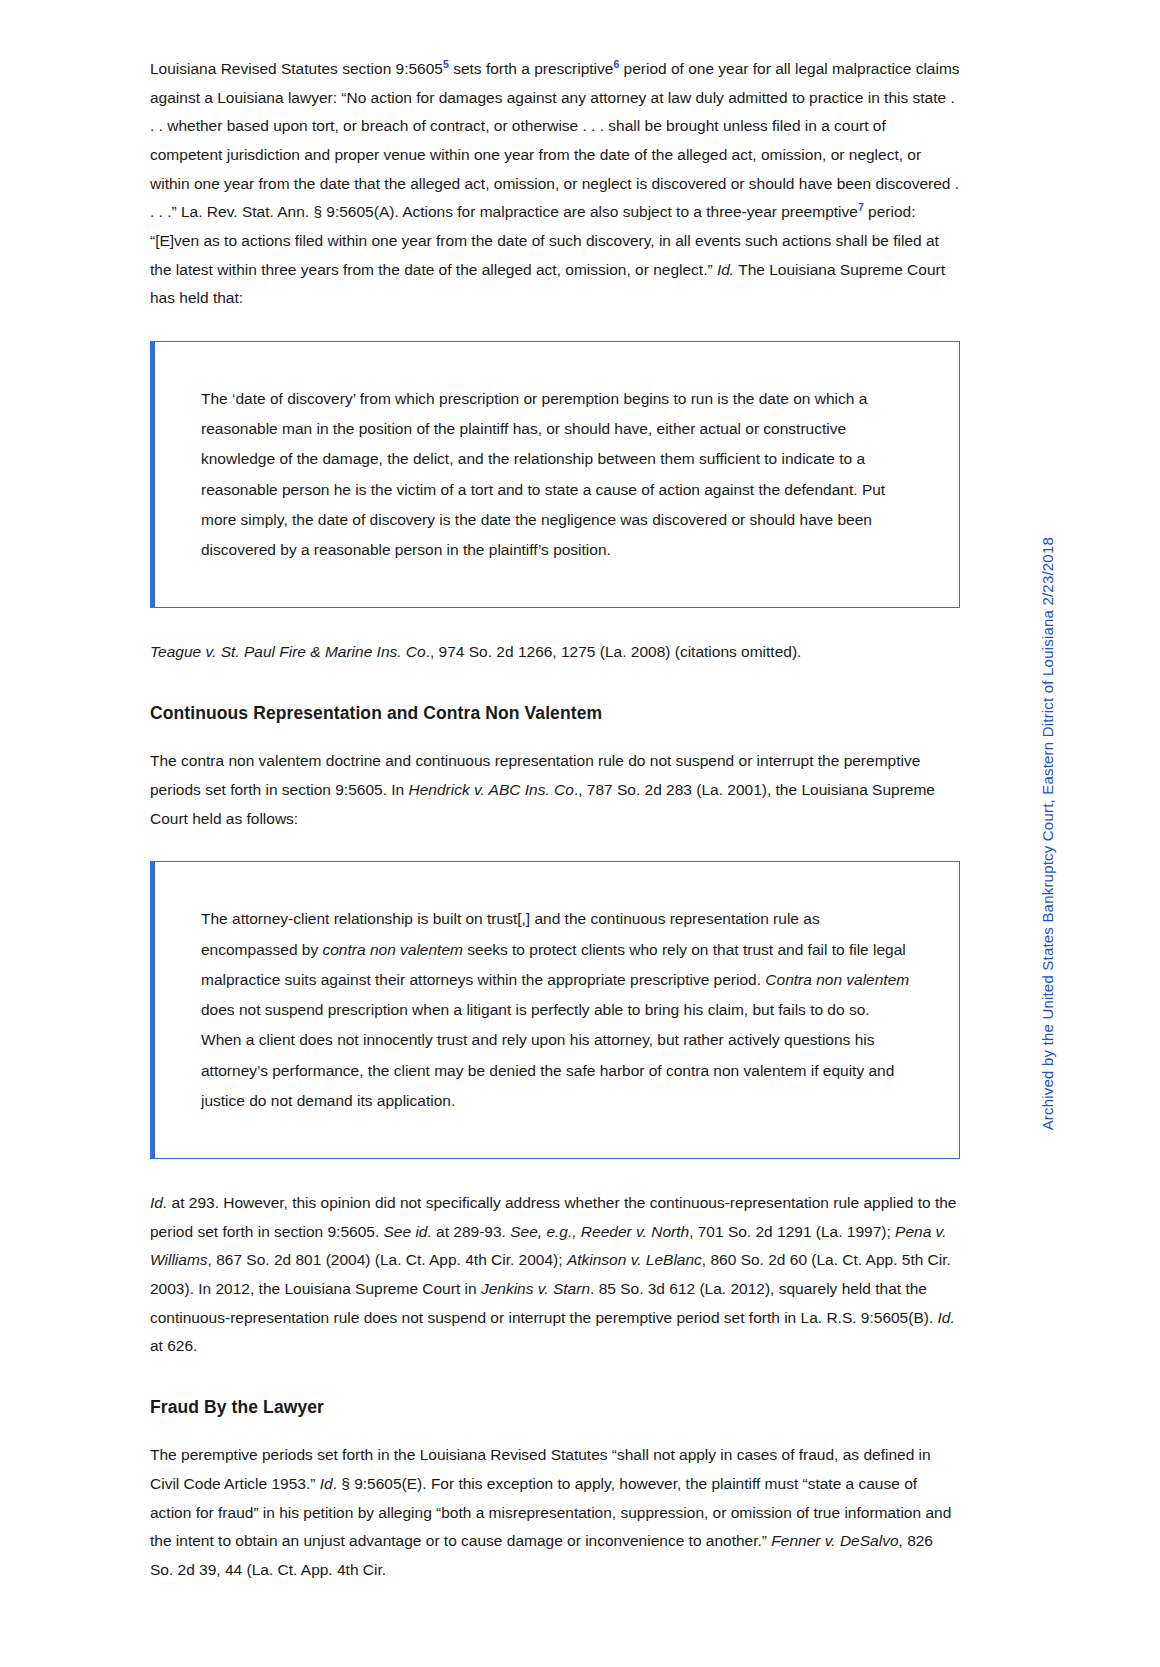Louisiana Revised Statutes section 9:56055 sets forth a prescriptive6 period of one year for all legal malpractice claims against a Louisiana lawyer: “No action for damages against any attorney at law duly admitted to practice in this state . . . whether based upon tort, or breach of contract, or otherwise . . . shall be brought unless filed in a court of competent jurisdiction and proper venue within one year from the date of the alleged act, omission, or neglect, or within one year from the date that the alleged act, omission, or neglect is discovered or should have been discovered . . . .” La. Rev. Stat. Ann. § 9:5605(A). Actions for malpractice are also subject to a three-year preemptive7 period: “[E]ven as to actions filed within one year from the date of such discovery, in all events such actions shall be filed at the latest within three years from the date of the alleged act, omission, or neglect.” Id. The Louisiana Supreme Court has held that:
The ‘date of discovery’ from which prescription or peremption begins to run is the date on which a reasonable man in the position of the plaintiff has, or should have, either actual or constructive knowledge of the damage, the delict, and the relationship between them sufficient to indicate to a reasonable person he is the victim of a tort and to state a cause of action against the defendant. Put more simply, the date of discovery is the date the negligence was discovered or should have been discovered by a reasonable person in the plaintiff’s position.
Teague v. St. Paul Fire & Marine Ins. Co., 974 So. 2d 1266, 1275 (La. 2008) (citations omitted).
Continuous Representation and Contra Non Valentem
The contra non valentem doctrine and continuous representation rule do not suspend or interrupt the peremptive periods set forth in section 9:5605. In Hendrick v. ABC Ins. Co., 787 So. 2d 283 (La. 2001), the Louisiana Supreme Court held as follows:
The attorney-client relationship is built on trust[,] and the continuous representation rule as encompassed by contra non valentem seeks to protect clients who rely on that trust and fail to file legal malpractice suits against their attorneys within the appropriate prescriptive period. Contra non valentem does not suspend prescription when a litigant is perfectly able to bring his claim, but fails to do so. When a client does not innocently trust and rely upon his attorney, but rather actively questions his attorney’s performance, the client may be denied the safe harbor of contra non valentem if equity and justice do not demand its application.
Id. at 293. However, this opinion did not specifically address whether the continuous-representation rule applied to the period set forth in section 9:5605. See id. at 289-93. See, e.g., Reeder v. North, 701 So. 2d 1291 (La. 1997); Pena v. Williams, 867 So. 2d 801 (2004) (La. Ct. App. 4th Cir. 2004); Atkinson v. LeBlanc, 860 So. 2d 60 (La. Ct. App. 5th Cir. 2003). In 2012, the Louisiana Supreme Court in Jenkins v. Starn. 85 So. 3d 612 (La. 2012), squarely held that the continuous-representation rule does not suspend or interrupt the peremptive period set forth in La. R.S. 9:5605(B). Id. at 626.
Fraud By the Lawyer
The peremptive periods set forth in the Louisiana Revised Statutes “shall not apply in cases of fraud, as defined in Civil Code Article 1953.” Id. § 9:5605(E). For this exception to apply, however, the plaintiff must “state a cause of action for fraud” in his petition by alleging “both a misrepresentation, suppression, or omission of true information and the intent to obtain an unjust advantage or to cause damage or inconvenience to another.” Fenner v. DeSalvo, 826 So. 2d 39, 44 (La. Ct. App. 4th Cir.
Archived by the United States Bankruptcy Court, Eastern Ditrict of Louisiana 2/23/2018